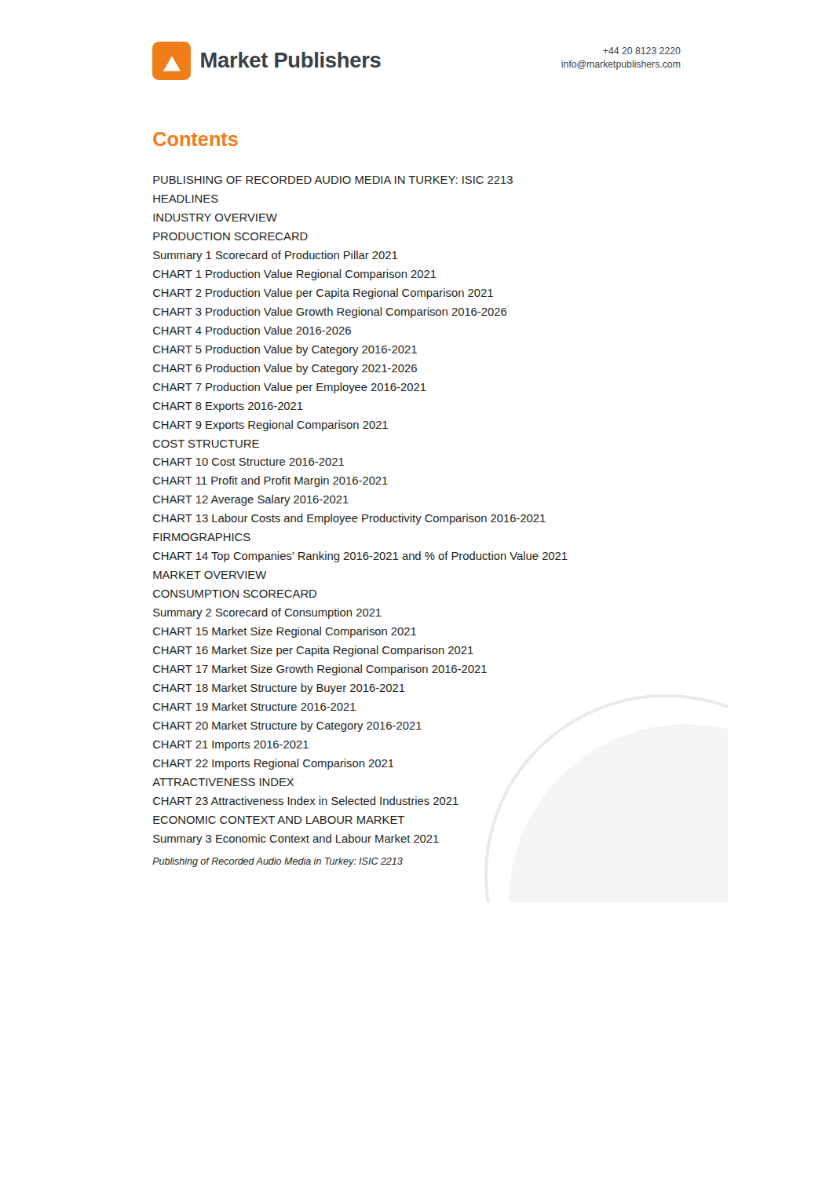Market Publishers
+44 20 8123 2220
info@marketpublishers.com
Contents
PUBLISHING OF RECORDED AUDIO MEDIA IN TURKEY: ISIC 2213
HEADLINES
INDUSTRY OVERVIEW
PRODUCTION SCORECARD
Summary 1 Scorecard of Production Pillar 2021
CHART 1 Production Value Regional Comparison 2021
CHART 2 Production Value per Capita Regional Comparison 2021
CHART 3 Production Value Growth Regional Comparison 2016-2026
CHART 4 Production Value 2016-2026
CHART 5 Production Value by Category 2016-2021
CHART 6 Production Value by Category 2021-2026
CHART 7 Production Value per Employee 2016-2021
CHART 8 Exports 2016-2021
CHART 9 Exports Regional Comparison 2021
COST STRUCTURE
CHART 10 Cost Structure 2016-2021
CHART 11 Profit and Profit Margin 2016-2021
CHART 12 Average Salary 2016-2021
CHART 13 Labour Costs and Employee Productivity Comparison 2016-2021
FIRMOGRAPHICS
CHART 14 Top Companies’ Ranking 2016-2021 and % of Production Value 2021
MARKET OVERVIEW
CONSUMPTION SCORECARD
Summary 2 Scorecard of Consumption 2021
CHART 15 Market Size Regional Comparison 2021
CHART 16 Market Size per Capita Regional Comparison 2021
CHART 17 Market Size Growth Regional Comparison 2016-2021
CHART 18 Market Structure by Buyer 2016-2021
CHART 19 Market Structure 2016-2021
CHART 20 Market Structure by Category 2016-2021
CHART 21 Imports 2016-2021
CHART 22 Imports Regional Comparison 2021
ATTRACTIVENESS INDEX
CHART 23 Attractiveness Index in Selected Industries 2021
ECONOMIC CONTEXT AND LABOUR MARKET
Summary 3 Economic Context and Labour Market 2021
Publishing of Recorded Audio Media in Turkey: ISIC 2213